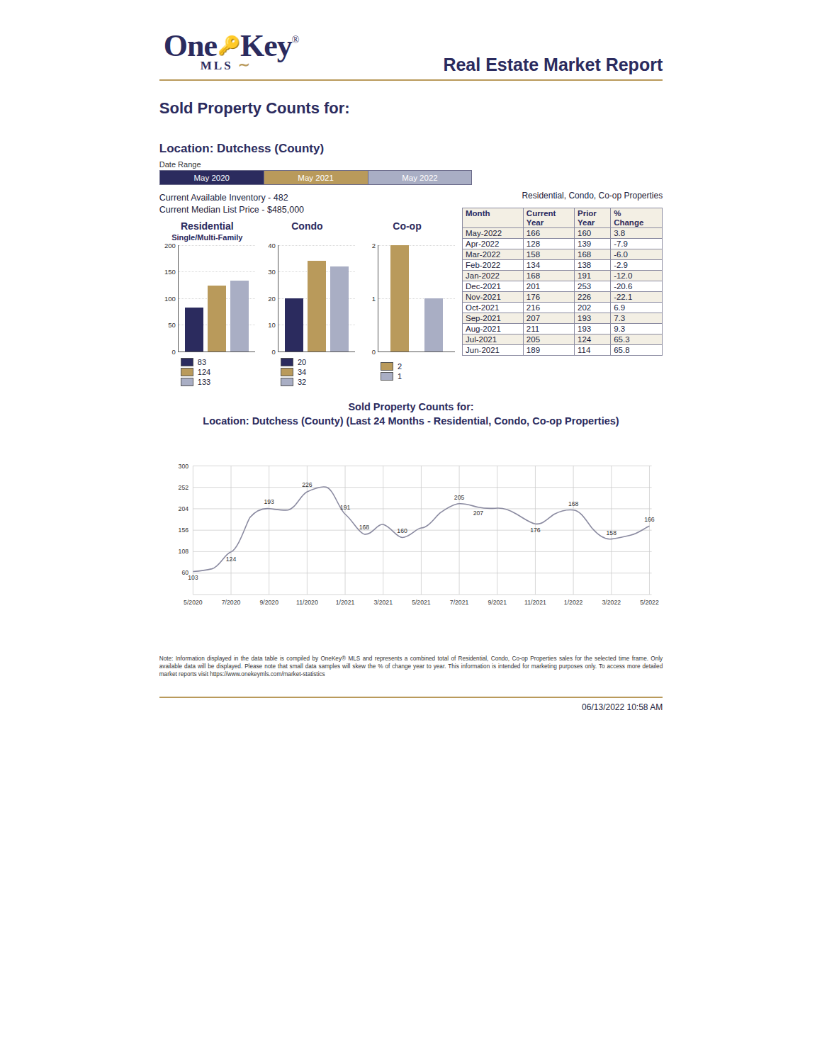One🔑Key®
MLS ∼
Real Estate Market Report
Sold Property Counts for:
Location: Dutchess (County)
Date Range
| May 2020 | May 2021 | May 2022 |
Current Available Inventory - 482
Current Median List Price - $485,000
Residential
Single/Multi-Family
200
150
100
50
0
83
124
133
Condo
40
30
20
10
0
20
34
32
Co-op
2
1
0
2
1
Residential, Condo, Co-op Properties
| Month | Current Year | Prior Year | % Change |
| --- | --- | --- | --- |
| May-2022 | 166 | 160 | 3.8 |
| Apr-2022 | 128 | 139 | -7.9 |
| Mar-2022 | 158 | 168 | -6.0 |
| Feb-2022 | 134 | 138 | -2.9 |
| Jan-2022 | 168 | 191 | -12.0 |
| Dec-2021 | 201 | 253 | -20.6 |
| Nov-2021 | 176 | 226 | -22.1 |
| Oct-2021 | 216 | 202 | 6.9 |
| Sep-2021 | 207 | 193 | 7.3 |
| Aug-2021 | 211 | 193 | 9.3 |
| Jul-2021 | 205 | 124 | 65.3 |
| Jun-2021 | 189 | 114 | 65.8 |
Sold Property Counts for:
Location: Dutchess (County) (Last 24 Months - Residential, Condo, Co-op Properties)
300 252 204 156 108 60 5/2020 7/2020 9/2020 11/2020 1/2021 3/2021 5/2021 7/2021 9/2021 11/2021 1/2022 3/2022 5/2022 103 124 193 226 191 168 160 205 207 176 168 158 166
Note: Information displayed in the data table is compiled by OneKey® MLS and represents a combined total of Residential, Condo, Co-op Properties sales for the selected time frame. Only available data will be displayed. Please note that small data samples will skew the % of change year to year. This information is intended for marketing purposes only. To access more detailed market reports visit https://www.onekeymls.com/market-statistics
06/13/2022 10:58 AM